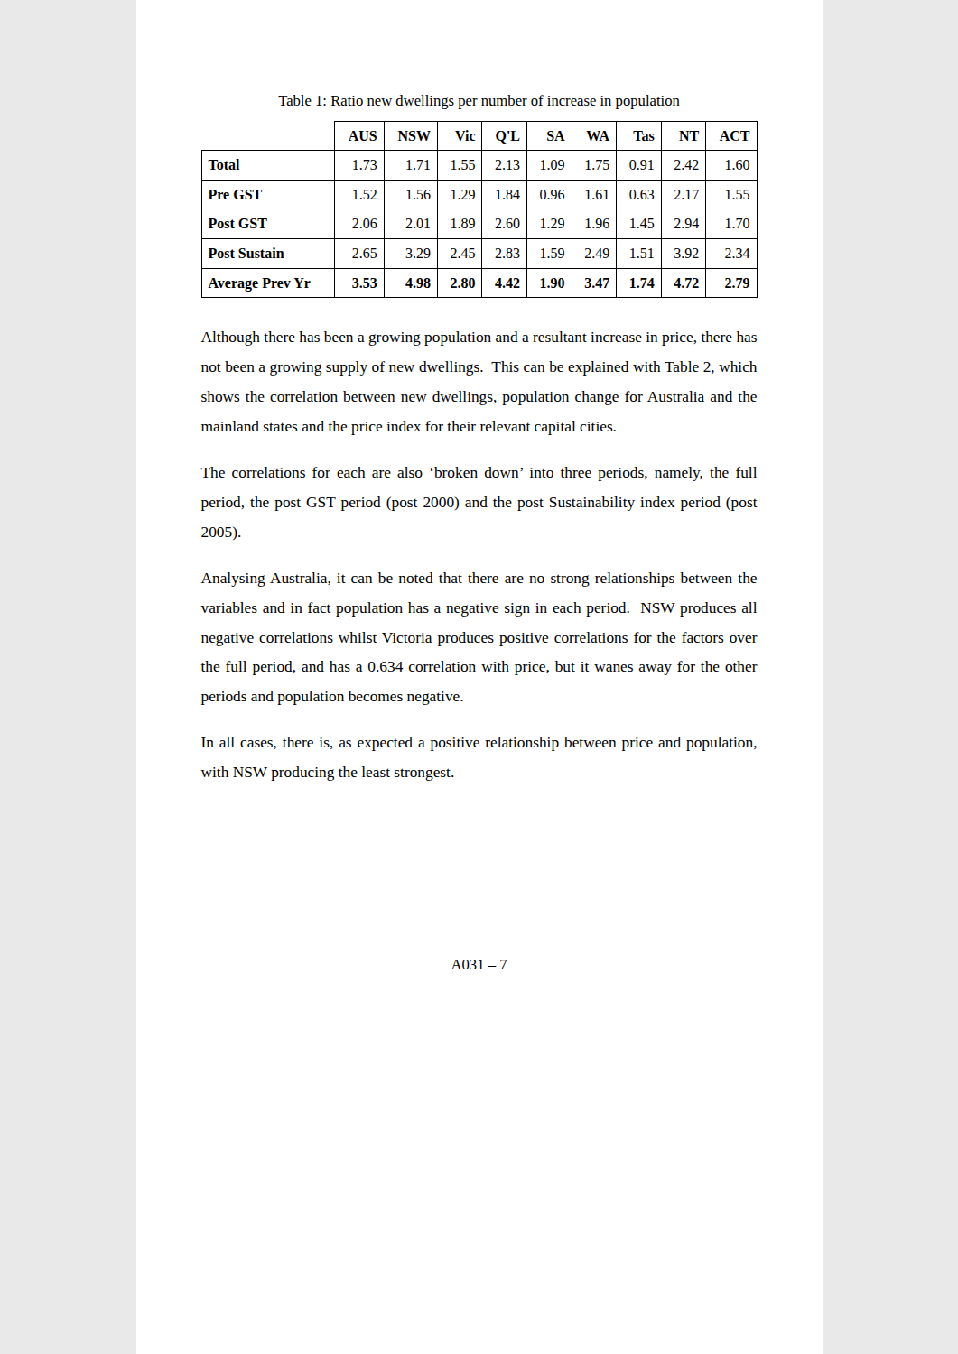Table 1: Ratio new dwellings per number of increase in population
| | AUS | NSW | Vic | Q'L | SA | WA | Tas | NT | ACT |
| --- | --- | --- | --- | --- | --- | --- | --- | --- | --- |
| Total | 1.73 | 1.71 | 1.55 | 2.13 | 1.09 | 1.75 | 0.91 | 2.42 | 1.60 |
| Pre GST | 1.52 | 1.56 | 1.29 | 1.84 | 0.96 | 1.61 | 0.63 | 2.17 | 1.55 |
| Post GST | 2.06 | 2.01 | 1.89 | 2.60 | 1.29 | 1.96 | 1.45 | 2.94 | 1.70 |
| Post Sustain | 2.65 | 3.29 | 2.45 | 2.83 | 1.59 | 2.49 | 1.51 | 3.92 | 2.34 |
| Average Prev Yr | 3.53 | 4.98 | 2.80 | 4.42 | 1.90 | 3.47 | 1.74 | 4.72 | 2.79 |
Although there has been a growing population and a resultant increase in price, there has not been a growing supply of new dwellings. This can be explained with Table 2, which shows the correlation between new dwellings, population change for Australia and the mainland states and the price index for their relevant capital cities.
The correlations for each are also ‘broken down’ into three periods, namely, the full period, the post GST period (post 2000) and the post Sustainability index period (post 2005).
Analysing Australia, it can be noted that there are no strong relationships between the variables and in fact population has a negative sign in each period. NSW produces all negative correlations whilst Victoria produces positive correlations for the factors over the full period, and has a 0.634 correlation with price, but it wanes away for the other periods and population becomes negative.
In all cases, there is, as expected a positive relationship between price and population, with NSW producing the least strongest.
A031 – 7